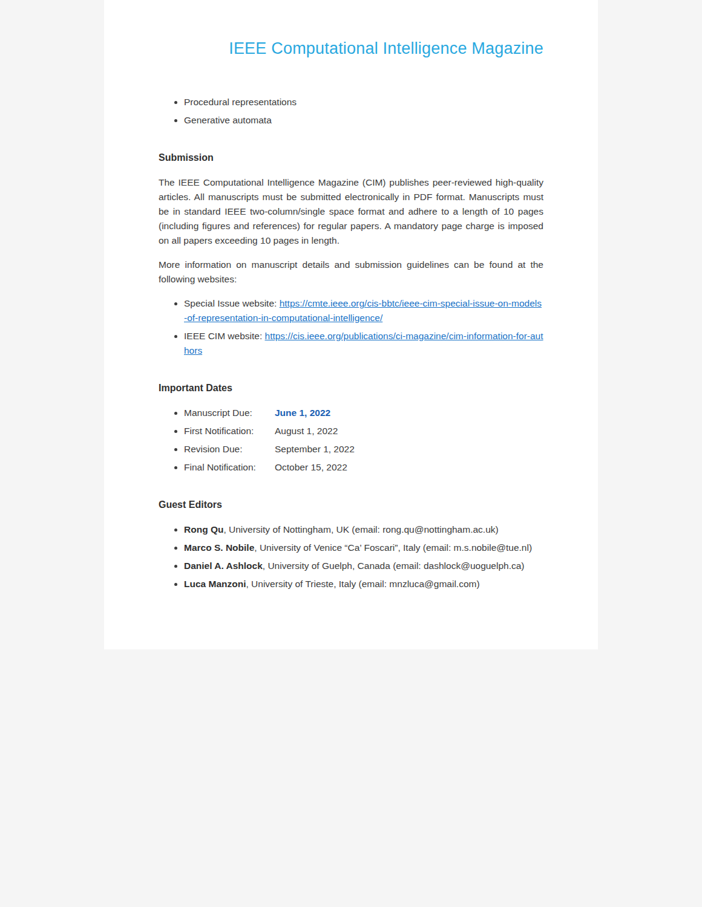IEEE Computational Intelligence Magazine
Procedural representations
Generative automata
Submission
The IEEE Computational Intelligence Magazine (CIM) publishes peer-reviewed high-quality articles. All manuscripts must be submitted electronically in PDF format. Manuscripts must be in standard IEEE two-column/single space format and adhere to a length of 10 pages (including figures and references) for regular papers. A mandatory page charge is imposed on all papers exceeding 10 pages in length.
More information on manuscript details and submission guidelines can be found at the following websites:
Special Issue website: https://cmte.ieee.org/cis-bbtc/ieee-cim-special-issue-on-models-of-representation-in-computational-intelligence/
IEEE CIM website: https://cis.ieee.org/publications/ci-magazine/cim-information-for-authors
Important Dates
Manuscript Due: June 1, 2022
First Notification: August 1, 2022
Revision Due: September 1, 2022
Final Notification: October 15, 2022
Guest Editors
Rong Qu, University of Nottingham, UK (email: rong.qu@nottingham.ac.uk)
Marco S. Nobile, University of Venice “Ca’ Foscari”, Italy (email: m.s.nobile@tue.nl)
Daniel A. Ashlock, University of Guelph, Canada (email: dashlock@uoguelph.ca)
Luca Manzoni, University of Trieste, Italy (email: mnzluca@gmail.com)